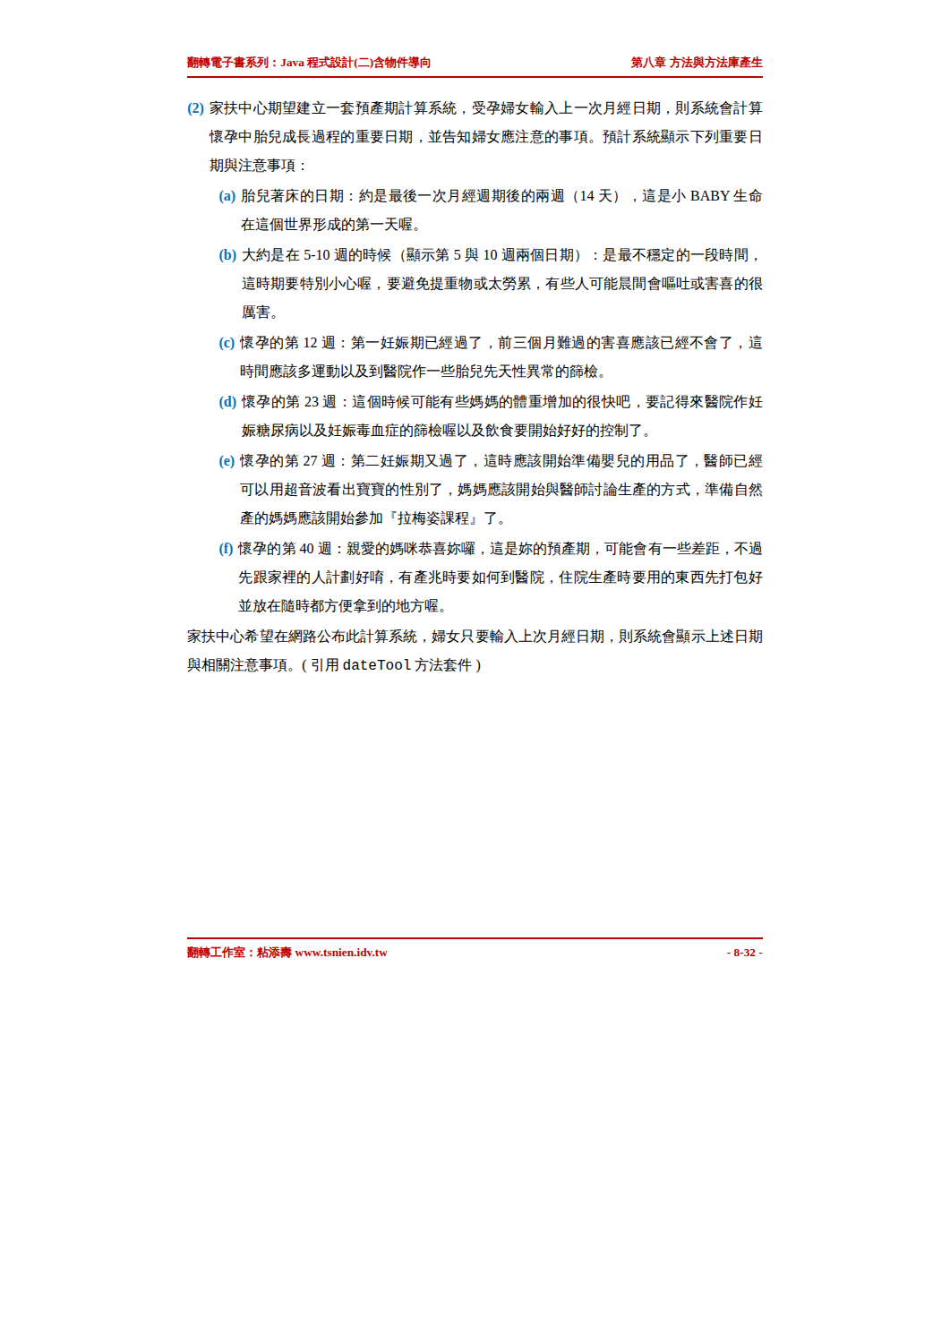翻轉電子書系列：Java 程式設計(二)含物件導向
第八章 方法與方法庫產生
(2)
家扶中心期望建立一套預產期計算系統，受孕婦女輸入上一次月經日期，則系統會計算懷孕中胎兒成長過程的重要日期，並告知婦女應注意的事項。預計系統顯示下列重要日期與注意事項：
(a)
胎兒著床的日期：約是最後一次月經週期後的兩週（14 天），這是小 BABY 生命在這個世界形成的第一天喔。
(b)
大約是在 5-10 週的時候（顯示第 5 與 10 週兩個日期）：是最不穩定的一段時間，這時期要特別小心喔，要避免提重物或太勞累，有些人可能晨間會嘔吐或害喜的很厲害。
(c)
懷孕的第 12 週：第一妊娠期已經過了，前三個月難過的害喜應該已經不會了，這時間應該多運動以及到醫院作一些胎兒先天性異常的篩檢。
(d)
懷孕的第 23 週：這個時候可能有些媽媽的體重增加的很快吧，要記得來醫院作妊娠糖尿病以及妊娠毒血症的篩檢喔以及飲食要開始好好的控制了。
(e)
懷孕的第 27 週：第二妊娠期又過了，這時應該開始準備嬰兒的用品了，醫師已經可以用超音波看出寶寶的性別了，媽媽應該開始與醫師討論生產的方式，準備自然產的媽媽應該開始參加『拉梅姿課程』了。
(f)
懷孕的第 40 週：親愛的媽咪恭喜妳囉，這是妳的預產期，可能會有一些差距，不過先跟家裡的人計劃好唷，有產兆時要如何到醫院，住院生產時要用的東西先打包好並放在隨時都方便拿到的地方喔。
家扶中心希望在網路公布此計算系統，婦女只要輸入上次月經日期，則系統會顯示上述日期與相關注意事項。( 引用 dateTool 方法套件 )
翻轉工作室：粘添壽 www.tsnien.idv.tw
- 8-32 -